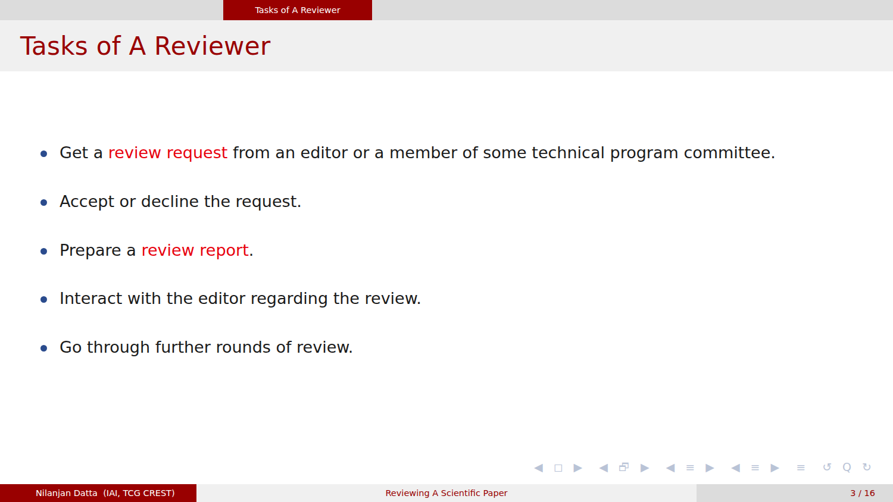Tasks of A Reviewer
Tasks of A Reviewer
Get a review request from an editor or a member of some technical program committee.
Accept or decline the request.
Prepare a review report.
Interact with the editor regarding the review.
Go through further rounds of review.
◀ ◻ ▶ ◀ 🗗 ▶ ◀ ≡ ▶ ◀ ≡ ▶ ≡ ↺ Q ↻
Nilanjan Datta (IAI, TCG CREST)
Reviewing A Scientific Paper
3 / 16